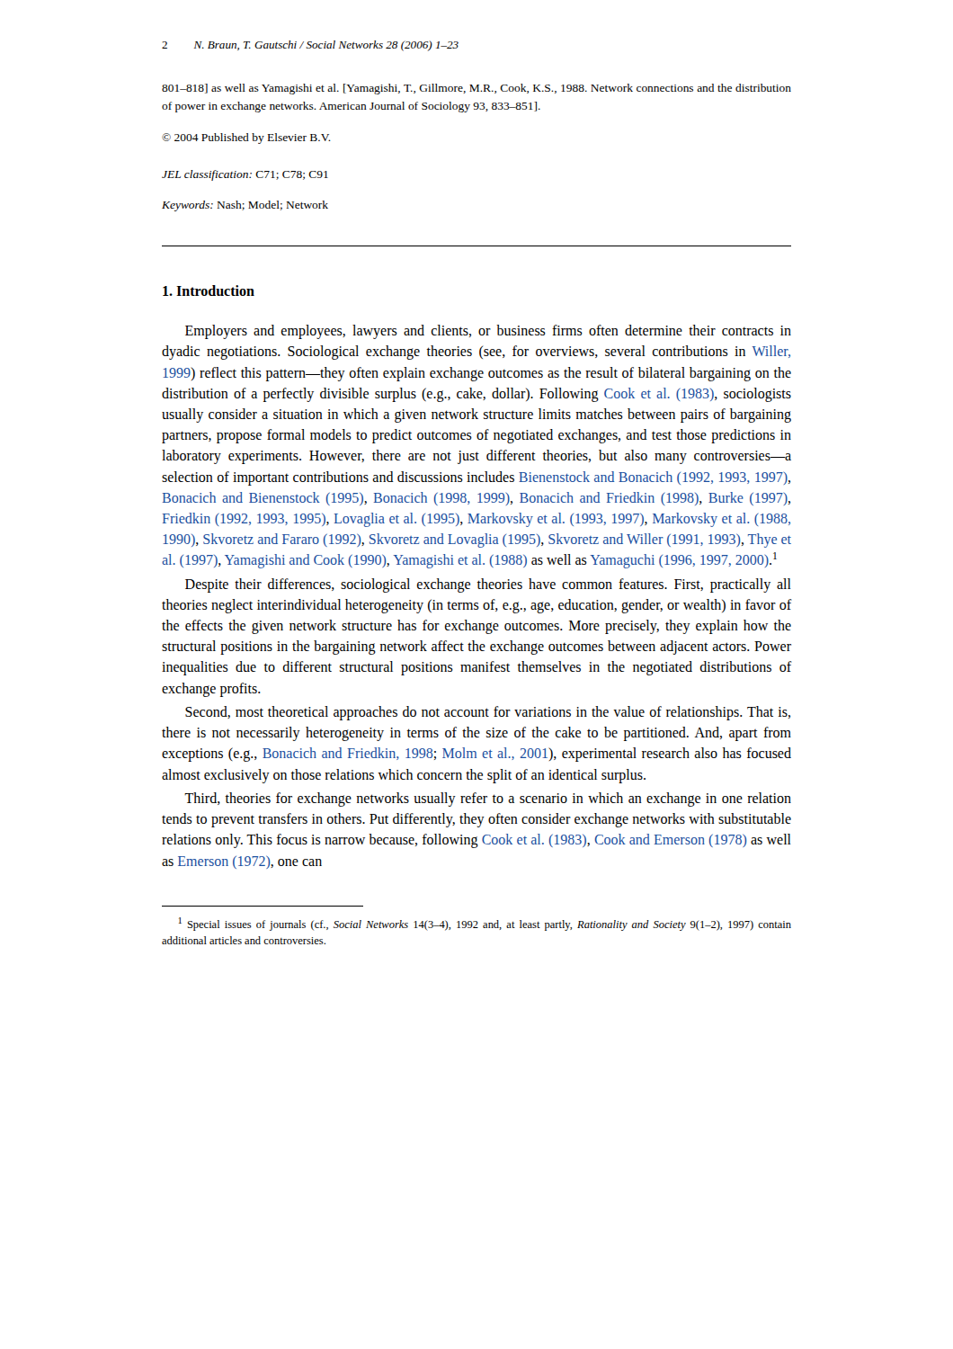2 N. Braun, T. Gautschi / Social Networks 28 (2006) 1–23
801–818] as well as Yamagishi et al. [Yamagishi, T., Gillmore, M.R., Cook, K.S., 1988. Network connections and the distribution of power in exchange networks. American Journal of Sociology 93, 833–851].
© 2004 Published by Elsevier B.V.
JEL classification: C71; C78; C91
Keywords: Nash; Model; Network
1. Introduction
Employers and employees, lawyers and clients, or business firms often determine their contracts in dyadic negotiations. Sociological exchange theories (see, for overviews, several contributions in Willer, 1999) reflect this pattern—they often explain exchange outcomes as the result of bilateral bargaining on the distribution of a perfectly divisible surplus (e.g., cake, dollar). Following Cook et al. (1983), sociologists usually consider a situation in which a given network structure limits matches between pairs of bargaining partners, propose formal models to predict outcomes of negotiated exchanges, and test those predictions in laboratory experiments. However, there are not just different theories, but also many controversies—a selection of important contributions and discussions includes Bienenstock and Bonacich (1992, 1993, 1997), Bonacich and Bienenstock (1995), Bonacich (1998, 1999), Bonacich and Friedkin (1998), Burke (1997), Friedkin (1992, 1993, 1995), Lovaglia et al. (1995), Markovsky et al. (1993, 1997), Markovsky et al. (1988, 1990), Skvoretz and Fararo (1992), Skvoretz and Lovaglia (1995), Skvoretz and Willer (1991, 1993), Thye et al. (1997), Yamagishi and Cook (1990), Yamagishi et al. (1988) as well as Yamaguchi (1996, 1997, 2000).1
Despite their differences, sociological exchange theories have common features. First, practically all theories neglect interindividual heterogeneity (in terms of, e.g., age, education, gender, or wealth) in favor of the effects the given network structure has for exchange outcomes. More precisely, they explain how the structural positions in the bargaining network affect the exchange outcomes between adjacent actors. Power inequalities due to different structural positions manifest themselves in the negotiated distributions of exchange profits.
Second, most theoretical approaches do not account for variations in the value of relationships. That is, there is not necessarily heterogeneity in terms of the size of the cake to be partitioned. And, apart from exceptions (e.g., Bonacich and Friedkin, 1998; Molm et al., 2001), experimental research also has focused almost exclusively on those relations which concern the split of an identical surplus.
Third, theories for exchange networks usually refer to a scenario in which an exchange in one relation tends to prevent transfers in others. Put differently, they often consider exchange networks with substitutable relations only. This focus is narrow because, following Cook et al. (1983), Cook and Emerson (1978) as well as Emerson (1972), one can
1 Special issues of journals (cf., Social Networks 14(3–4), 1992 and, at least partly, Rationality and Society 9(1–2), 1997) contain additional articles and controversies.